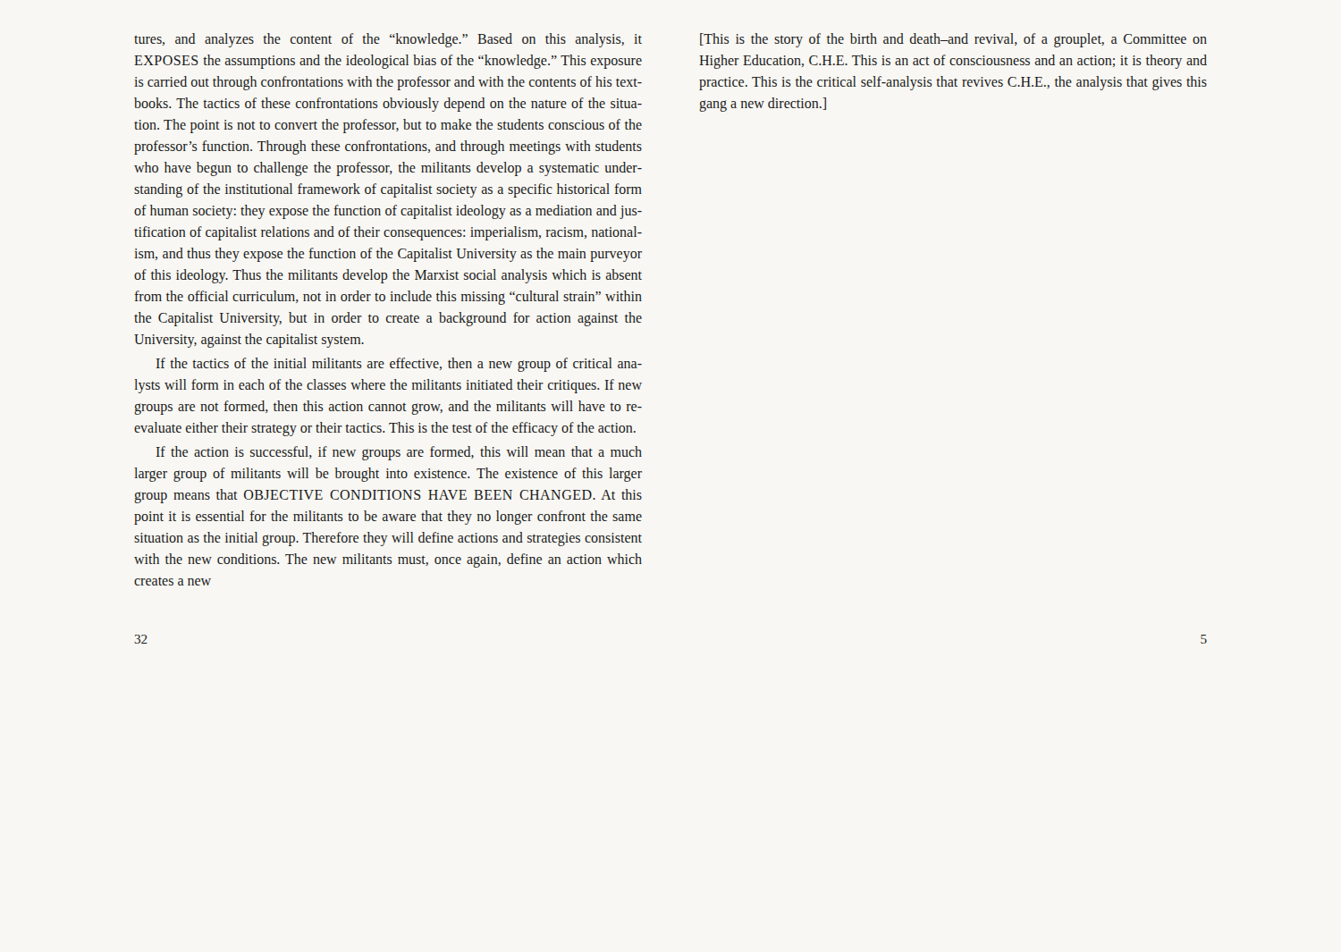tures, and analyzes the content of the “knowledge.” Based on this analysis, it EXPOSES the assumptions and the ideological bias of the “knowledge.” This exposure is carried out through confrontations with the professor and with the contents of his textbooks. The tactics of these confrontations obviously depend on the nature of the situation. The point is not to convert the professor, but to make the students conscious of the professor’s function. Through these confrontations, and through meetings with students who have begun to challenge the professor, the militants develop a systematic understanding of the institutional framework of capitalist society as a specific historical form of human society: they expose the function of capitalist ideology as a mediation and justification of capitalist relations and of their consequences: imperialism, racism, nationalism, and thus they expose the function of the Capitalist University as the main purveyor of this ideology. Thus the militants develop the Marxist social analysis which is absent from the official curriculum, not in order to include this missing “cultural strain” within the Capitalist University, but in order to create a background for action against the University, against the capitalist system.
If the tactics of the initial militants are effective, then a new group of critical analysts will form in each of the classes where the militants initiated their critiques. If new groups are not formed, then this action cannot grow, and the militants will have to re-evaluate either their strategy or their tactics. This is the test of the efficacy of the action.
If the action is successful, if new groups are formed, this will mean that a much larger group of militants will be brought into existence. The existence of this larger group means that OBJECTIVE CONDITIONS HAVE BEEN CHANGED. At this point it is essential for the militants to be aware that they no longer confront the same situation as the initial group. Therefore they will define actions and strategies consistent with the new conditions. The new militants must, once again, define an action which creates a new
32
[This is the story of the birth and death–and revival, of a grouplet, a Committee on Higher Education, C.H.E. This is an act of consciousness and an action; it is theory and practice. This is the critical self-analysis that revives C.H.E., the analysis that gives this gang a new direction.]
5